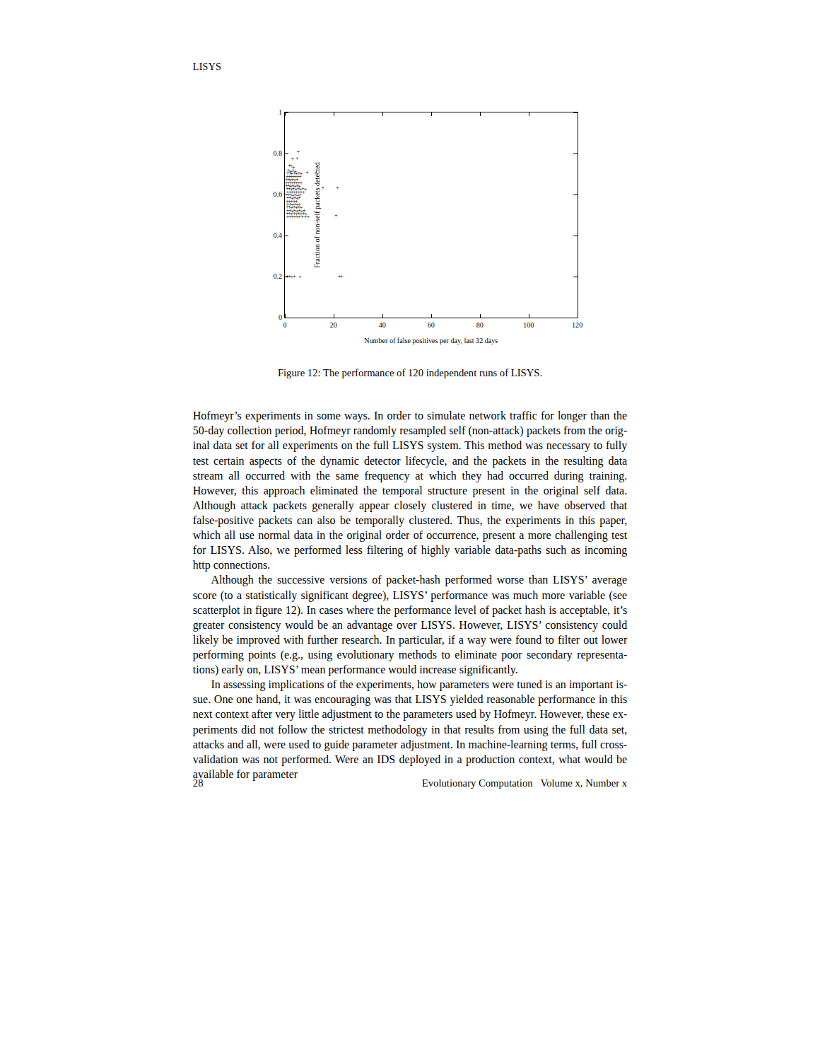LISYS
Fraction of non-self packets detected
1
0.8
0.6
0.4
0.2
0
0
20
40
60
80
100
120
+
+
+
+
+
+
+
+
+
+
+
+
+
+
+
+
+
+
+
+
+
+
+
+
+
+
+
+
+
+
+
+
+
+
+
+
+
+
+
+
+
+
+
+
+
+
+
+
+
+
+
+
+
+
+
+
+
+
+
+
+
+
+
+
+
+
+
+
+
+
+
+
+
+
+
+
+
+
+
+
+
+
+
+
+
+
+
+
+
+
+
+
+
+
+
+
+
+
+
+
+
+
+
+
+
+
+
+
+
+
+
+
+
+
+
+
+
+
+
+
+
+
+
+
+
+
+
+
+
+
Number of false positives per day, last 32 days
Figure 12: The performance of 120 independent runs of LISYS.
Hofmeyr’s experiments in some ways. In order to simulate network traffic for longer than the 50-day collection period, Hofmeyr randomly resampled self (non-attack) packets from the original data set for all experiments on the full LISYS system. This method was necessary to fully test certain aspects of the dynamic detector lifecycle, and the packets in the resulting data stream all occurred with the same frequency at which they had occurred during training. However, this approach eliminated the temporal structure present in the original self data. Although attack packets generally appear closely clustered in time, we have observed that false-positive packets can also be temporally clustered. Thus, the experiments in this paper, which all use normal data in the original order of occurrence, present a more challenging test for LISYS. Also, we performed less filtering of highly variable data-paths such as incoming http connections.
Although the successive versions of packet-hash performed worse than LISYS’ average score (to a statistically significant degree), LISYS’ performance was much more variable (see scatterplot in figure 12). In cases where the performance level of packet hash is acceptable, it’s greater consistency would be an advantage over LISYS. However, LISYS’ consistency could likely be improved with further research. In particular, if a way were found to filter out lower performing points (e.g., using evolutionary methods to eliminate poor secondary representations) early on, LISYS’ mean performance would increase significantly.
In assessing implications of the experiments, how parameters were tuned is an important issue. One one hand, it was encouraging was that LISYS yielded reasonable performance in this next context after very little adjustment to the parameters used by Hofmeyr. However, these experiments did not follow the strictest methodology in that results from using the full data set, attacks and all, were used to guide parameter adjustment. In machine-learning terms, full cross-validation was not performed. Were an IDS deployed in a production context, what would be available for parameter
28
Evolutionary Computation Volume x, Number x